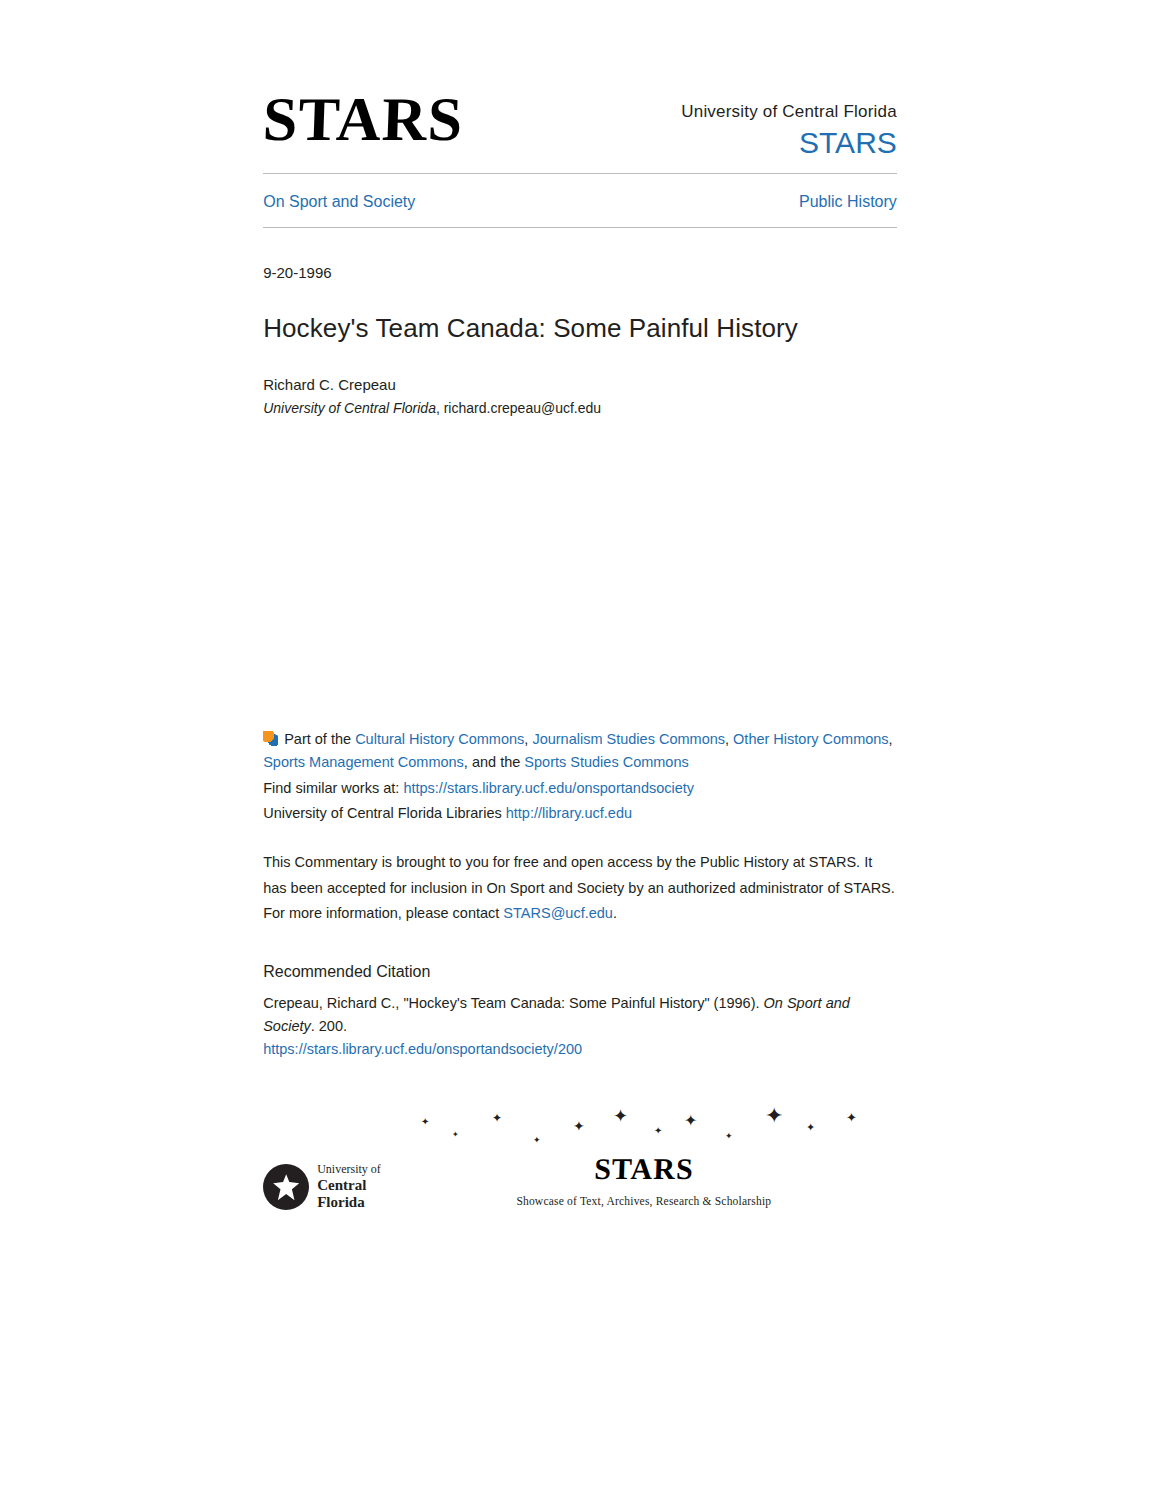STARS
University of Central Florida
STARS
On Sport and Society
Public History
9-20-1996
Hockey's Team Canada: Some Painful History
Richard C. Crepeau
University of Central Florida, richard.crepeau@ucf.edu
Part of the Cultural History Commons, Journalism Studies Commons, Other History Commons, Sports Management Commons, and the Sports Studies Commons
Find similar works at: https://stars.library.ucf.edu/onsportandsociety
University of Central Florida Libraries http://library.ucf.edu
This Commentary is brought to you for free and open access by the Public History at STARS. It has been accepted for inclusion in On Sport and Society by an authorized administrator of STARS. For more information, please contact STARS@ucf.edu.
Recommended Citation
Crepeau, Richard C., "Hockey's Team Canada: Some Painful History" (1996). On Sport and Society. 200.
https://stars.library.ucf.edu/onsportandsociety/200
University of
Central
Florida
✦ ✦ ✦ ✦ ✦ ✦ ✦ ✦ ✦ ✦ ✦ ✦
STARS
Showcase of Text, Archives, Research & Scholarship